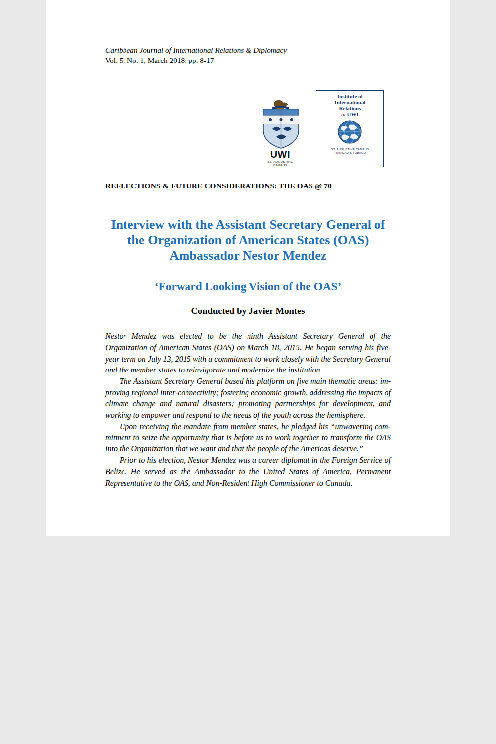Caribbean Journal of International Relations & Diplomacy
Vol. 5, No. 1, March 2018: pp. 8-17
UWI
ST. AUGUSTINE
CAMPUS
Institute of
International
Relations
at UWI
ST. AUGUSTINE CAMPUS
TRINIDAD & TOBAGO
REFLECTIONS & FUTURE CONSIDERATIONS: THE OAS @ 70
Interview with the Assistant Secretary General of the Organization of American States (OAS)
Ambassador Nestor Mendez
‘Forward Looking Vision of the OAS’
Conducted by Javier Montes
Nestor Mendez was elected to be the ninth Assistant Secretary General of the Organization of American States (OAS) on March 18, 2015. He began serving his five-year term on July 13, 2015 with a commitment to work closely with the Secretary General and the member states to reinvigorate and modernize the institution.
The Assistant Secretary General based his platform on five main thematic areas: improving regional inter-connectivity; fostering economic growth, addressing the impacts of climate change and natural disasters; promoting partnerships for development, and working to empower and respond to the needs of the youth across the hemisphere.
Upon receiving the mandate from member states, he pledged his “unwavering commitment to seize the opportunity that is before us to work together to transform the OAS into the Organization that we want and that the people of the Americas deserve.”
Prior to his election, Nestor Mendez was a career diplomat in the Foreign Service of Belize. He served as the Ambassador to the United States of America, Permanent Representative to the OAS, and Non-Resident High Commissioner to Canada.